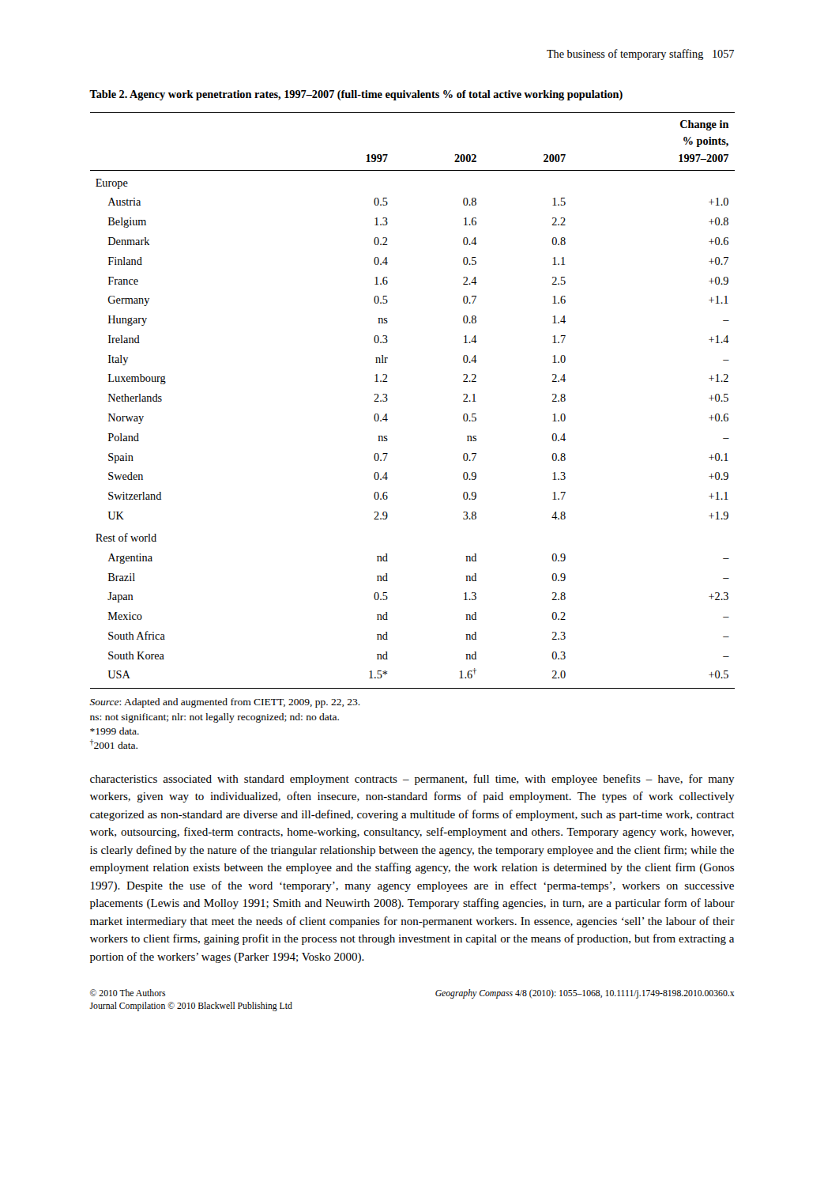The business of temporary staffing 1057
Table 2. Agency work penetration rates, 1997–2007 (full-time equivalents % of total active working population)
| | 1997 | 2002 | 2007 | Change in % points, 1997–2007 |
| --- | --- | --- | --- | --- |
| Europe |
| Austria | 0.5 | 0.8 | 1.5 | +1.0 |
| Belgium | 1.3 | 1.6 | 2.2 | +0.8 |
| Denmark | 0.2 | 0.4 | 0.8 | +0.6 |
| Finland | 0.4 | 0.5 | 1.1 | +0.7 |
| France | 1.6 | 2.4 | 2.5 | +0.9 |
| Germany | 0.5 | 0.7 | 1.6 | +1.1 |
| Hungary | ns | 0.8 | 1.4 | – |
| Ireland | 0.3 | 1.4 | 1.7 | +1.4 |
| Italy | nlr | 0.4 | 1.0 | – |
| Luxembourg | 1.2 | 2.2 | 2.4 | +1.2 |
| Netherlands | 2.3 | 2.1 | 2.8 | +0.5 |
| Norway | 0.4 | 0.5 | 1.0 | +0.6 |
| Poland | ns | ns | 0.4 | – |
| Spain | 0.7 | 0.7 | 0.8 | +0.1 |
| Sweden | 0.4 | 0.9 | 1.3 | +0.9 |
| Switzerland | 0.6 | 0.9 | 1.7 | +1.1 |
| UK | 2.9 | 3.8 | 4.8 | +1.9 |
| Rest of world |
| Argentina | nd | nd | 0.9 | – |
| Brazil | nd | nd | 0.9 | – |
| Japan | 0.5 | 1.3 | 2.8 | +2.3 |
| Mexico | nd | nd | 0.2 | – |
| South Africa | nd | nd | 2.3 | – |
| South Korea | nd | nd | 0.3 | – |
| USA | 1.5* | 1.6 † | 2.0 | +0.5 |
Source: Adapted and augmented from CIETT, 2009, pp. 22, 23.
ns: not significant; nlr: not legally recognized; nd: no data.
*1999 data.
†2001 data.
characteristics associated with standard employment contracts – permanent, full time, with employee benefits – have, for many workers, given way to individualized, often insecure, non-standard forms of paid employment. The types of work collectively categorized as non-standard are diverse and ill-defined, covering a multitude of forms of employment, such as part-time work, contract work, outsourcing, fixed-term contracts, home-working, consultancy, self-employment and others. Temporary agency work, however, is clearly defined by the nature of the triangular relationship between the agency, the temporary employee and the client firm; while the employment relation exists between the employee and the staffing agency, the work relation is determined by the client firm (Gonos 1997). Despite the use of the word ‘temporary’, many agency employees are in effect ‘perma-temps’, workers on successive placements (Lewis and Molloy 1991; Smith and Neuwirth 2008). Temporary staffing agencies, in turn, are a particular form of labour market intermediary that meet the needs of client companies for non-permanent workers. In essence, agencies ‘sell’ the labour of their workers to client firms, gaining profit in the process not through investment in capital or the means of production, but from extracting a portion of the workers’ wages (Parker 1994; Vosko 2000).
© 2010 The Authors
Journal Compilation © 2010 Blackwell Publishing Ltd
Geography Compass 4/8 (2010): 1055–1068, 10.1111/j.1749-8198.2010.00360.x